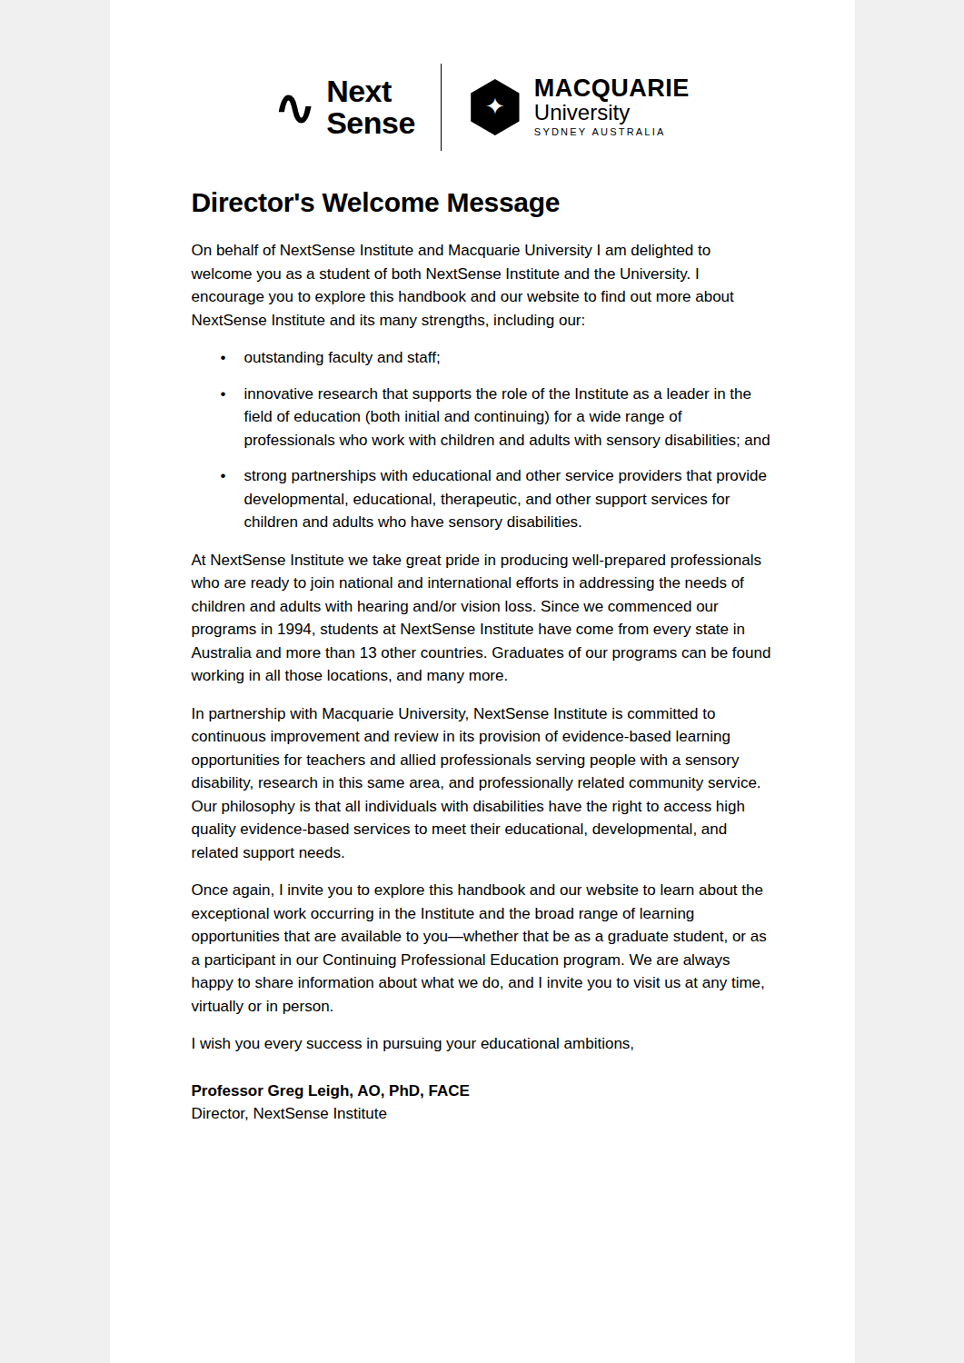∿ Next
Sense
✦ MACQUARIE
University
SYDNEY AUSTRALIA
Director's Welcome Message
On behalf of NextSense Institute and Macquarie University I am delighted to welcome you as a student of both NextSense Institute and the University. I encourage you to explore this handbook and our website to find out more about NextSense Institute and its many strengths, including our:
outstanding faculty and staff;
innovative research that supports the role of the Institute as a leader in the field of education (both initial and continuing) for a wide range of professionals who work with children and adults with sensory disabilities; and
strong partnerships with educational and other service providers that provide developmental, educational, therapeutic, and other support services for children and adults who have sensory disabilities.
At NextSense Institute we take great pride in producing well-prepared professionals who are ready to join national and international efforts in addressing the needs of children and adults with hearing and/or vision loss. Since we commenced our programs in 1994, students at NextSense Institute have come from every state in Australia and more than 13 other countries. Graduates of our programs can be found working in all those locations, and many more.
In partnership with Macquarie University, NextSense Institute is committed to continuous improvement and review in its provision of evidence-based learning opportunities for teachers and allied professionals serving people with a sensory disability, research in this same area, and professionally related community service. Our philosophy is that all individuals with disabilities have the right to access high quality evidence-based services to meet their educational, developmental, and related support needs.
Once again, I invite you to explore this handbook and our website to learn about the exceptional work occurring in the Institute and the broad range of learning opportunities that are available to you—whether that be as a graduate student, or as a participant in our Continuing Professional Education program. We are always happy to share information about what we do, and I invite you to visit us at any time, virtually or in person.
I wish you every success in pursuing your educational ambitions,
Professor Greg Leigh, AO, PhD, FACE
Director, NextSense Institute